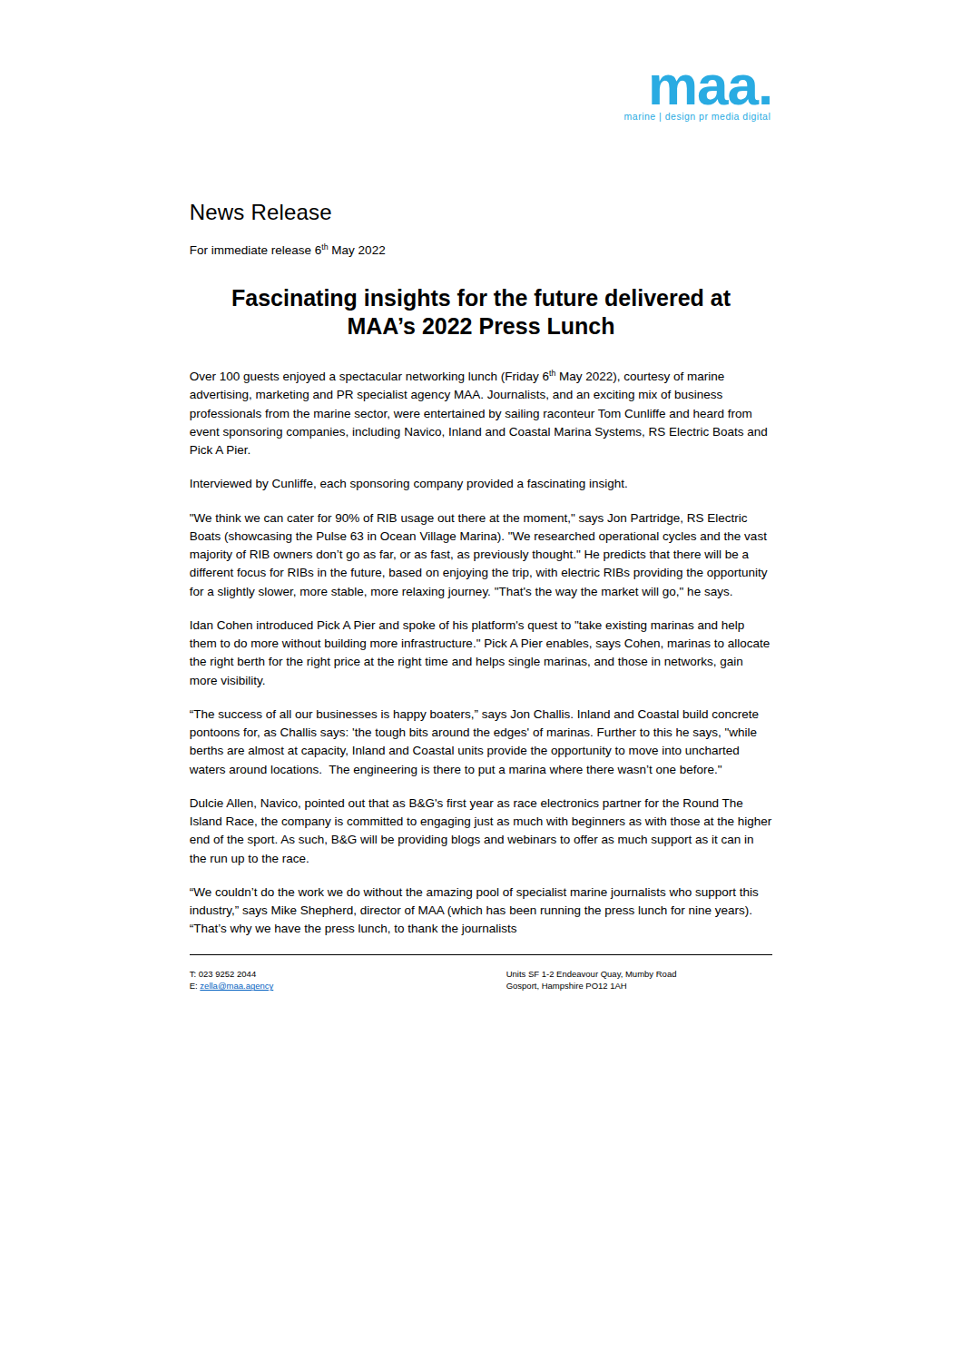maa.
marine | design pr media digital
News Release
For immediate release 6th May 2022
Fascinating insights for the future delivered at MAA’s 2022 Press Lunch
Over 100 guests enjoyed a spectacular networking lunch (Friday 6th May 2022), courtesy of marine advertising, marketing and PR specialist agency MAA. Journalists, and an exciting mix of business professionals from the marine sector, were entertained by sailing raconteur Tom Cunliffe and heard from event sponsoring companies, including Navico, Inland and Coastal Marina Systems, RS Electric Boats and Pick A Pier.
Interviewed by Cunliffe, each sponsoring company provided a fascinating insight.
"We think we can cater for 90% of RIB usage out there at the moment," says Jon Partridge, RS Electric Boats (showcasing the Pulse 63 in Ocean Village Marina). "We researched operational cycles and the vast majority of RIB owners don’t go as far, or as fast, as previously thought." He predicts that there will be a different focus for RIBs in the future, based on enjoying the trip, with electric RIBs providing the opportunity for a slightly slower, more stable, more relaxing journey. "That's the way the market will go," he says.
Idan Cohen introduced Pick A Pier and spoke of his platform's quest to "take existing marinas and help them to do more without building more infrastructure." Pick A Pier enables, says Cohen, marinas to allocate the right berth for the right price at the right time and helps single marinas, and those in networks, gain more visibility.
“The success of all our businesses is happy boaters,” says Jon Challis. Inland and Coastal build concrete pontoons for, as Challis says: 'the tough bits around the edges' of marinas. Further to this he says, "while berths are almost at capacity, Inland and Coastal units provide the opportunity to move into uncharted waters around locations. The engineering is there to put a marina where there wasn’t one before."
Dulcie Allen, Navico, pointed out that as B&G's first year as race electronics partner for the Round The Island Race, the company is committed to engaging just as much with beginners as with those at the higher end of the sport. As such, B&G will be providing blogs and webinars to offer as much support as it can in the run up to the race.
“We couldn’t do the work we do without the amazing pool of specialist marine journalists who support this industry,” says Mike Shepherd, director of MAA (which has been running the press lunch for nine years). “That’s why we have the press lunch, to thank the journalists
T: 023 9252 2044
E: zella@maa.agency
Units SF 1-2 Endeavour Quay, Mumby Road
Gosport, Hampshire PO12 1AH